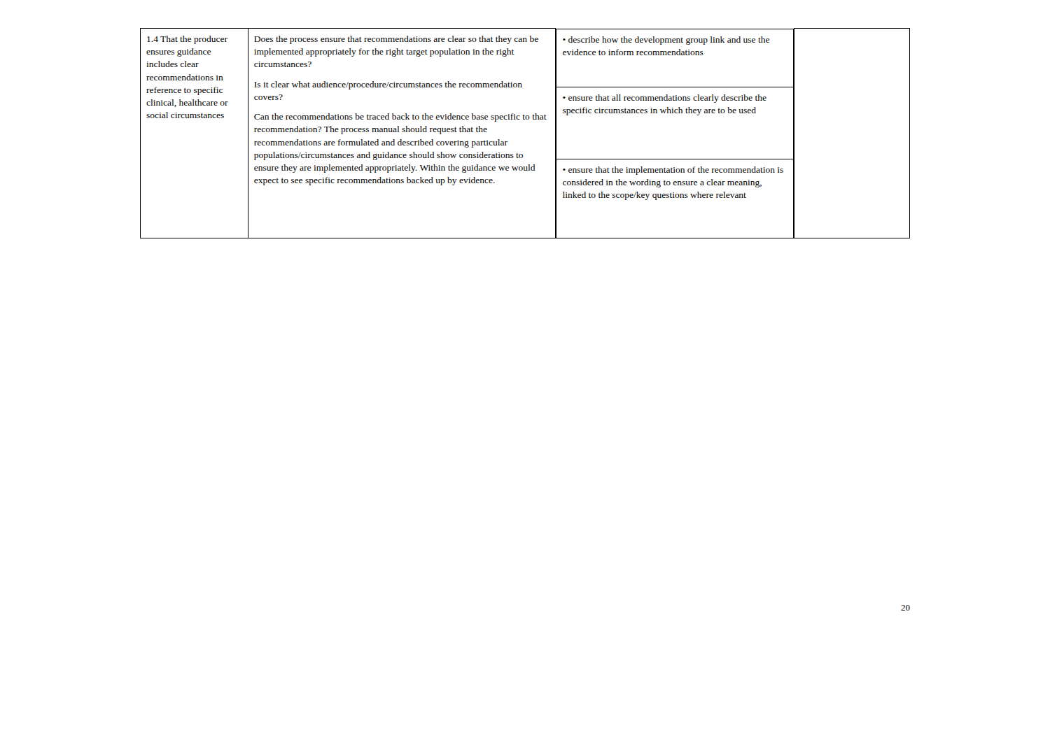| 1.4 That the producer ensures guidance includes clear recommendations in reference to specific clinical, healthcare or social circumstances | Does the process ensure that recommendations are clear so that they can be implemented appropriately for the right target population in the right circumstances? Is it clear what audience/procedure/circumstances the recommendation covers? Can the recommendations be traced back to the evidence base specific to that recommendation? The process manual should request that the recommendations are formulated and described covering particular populations/circumstances and guidance should show considerations to ensure they are implemented appropriately. Within the guidance we would expect to see specific recommendations backed up by evidence. | / • describe how the development group link and use the evidence to inform recommendations / / • ensure that all recommendations clearly describe the specific circumstances in which they are to be used / / • ensure that the implementation of the recommendation is considered in the wording to ensure a clear meaning, linked to the scope/key questions where relevant / | |
20